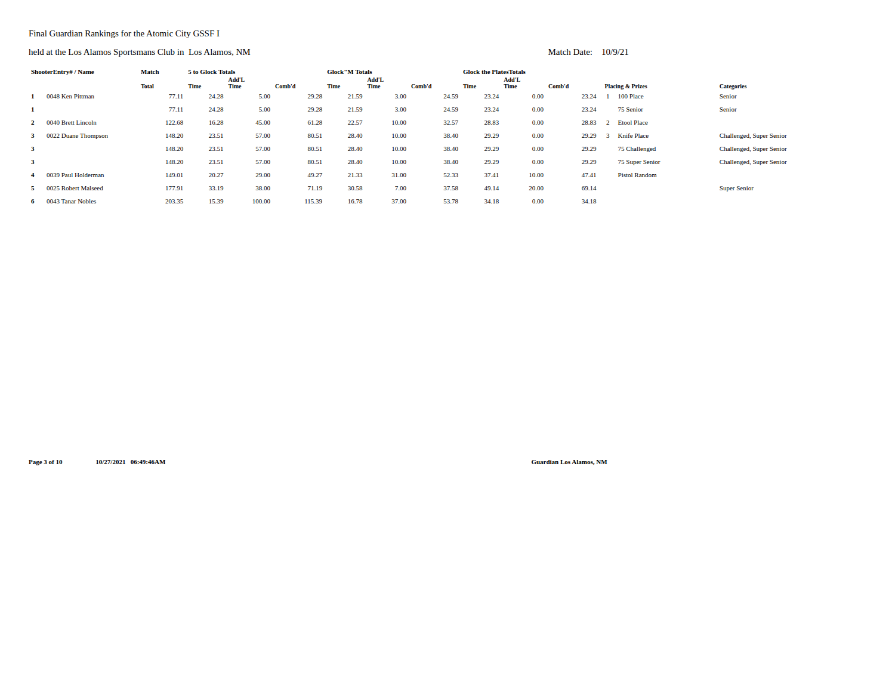Final Guardian Rankings for the Atomic City GSSF I
held at the Los Alamos Sportsmans Club in Los Alamos, NM Match Date: 10/9/21
| ShooterEntry# / Name | Match | 5 to Glock Totals | Glock"M Totals | Glock the PlatesTotals | | |
| --- | --- | --- | --- | --- | --- | --- |
| | | Total | Time | Add'L Time | Comb'd | Time | Add'L Time | Comb'd | Time | Add'L Time | Comb'd | Placing & Prizes | Categories |
| 1 | 0048 Ken Pittman | 77.11 | 24.28 | 5.00 | 29.28 | 21.59 | 3.00 | 24.59 | 23.24 | 0.00 | 23.24 | 1 | 100 Place | Senior |
| 1 | | 77.11 | 24.28 | 5.00 | 29.28 | 21.59 | 3.00 | 24.59 | 23.24 | 0.00 | 23.24 | | 75 Senior | Senior |
| 2 | 0040 Brett Lincoln | 122.68 | 16.28 | 45.00 | 61.28 | 22.57 | 10.00 | 32.57 | 28.83 | 0.00 | 28.83 | 2 | Etool Place | |
| 3 | 0022 Duane Thompson | 148.20 | 23.51 | 57.00 | 80.51 | 28.40 | 10.00 | 38.40 | 29.29 | 0.00 | 29.29 | 3 | Knife Place | Challenged, Super Senior |
| 3 | | 148.20 | 23.51 | 57.00 | 80.51 | 28.40 | 10.00 | 38.40 | 29.29 | 0.00 | 29.29 | | 75 Challenged | Challenged, Super Senior |
| 3 | | 148.20 | 23.51 | 57.00 | 80.51 | 28.40 | 10.00 | 38.40 | 29.29 | 0.00 | 29.29 | | 75 Super Senior | Challenged, Super Senior |
| 4 | 0039 Paul Holderman | 149.01 | 20.27 | 29.00 | 49.27 | 21.33 | 31.00 | 52.33 | 37.41 | 10.00 | 47.41 | | Pistol Random | |
| 5 | 0025 Robert Malseed | 177.91 | 33.19 | 38.00 | 71.19 | 30.58 | 7.00 | 37.58 | 49.14 | 20.00 | 69.14 | | | Super Senior |
| 6 | 0043 Tanar Nobles | 203.35 | 15.39 | 100.00 | 115.39 | 16.78 | 37.00 | 53.78 | 34.18 | 0.00 | 34.18 | | | |
Page 3 of 10 10/27/2021 06:49:46AM Guardian Los Alamos, NM